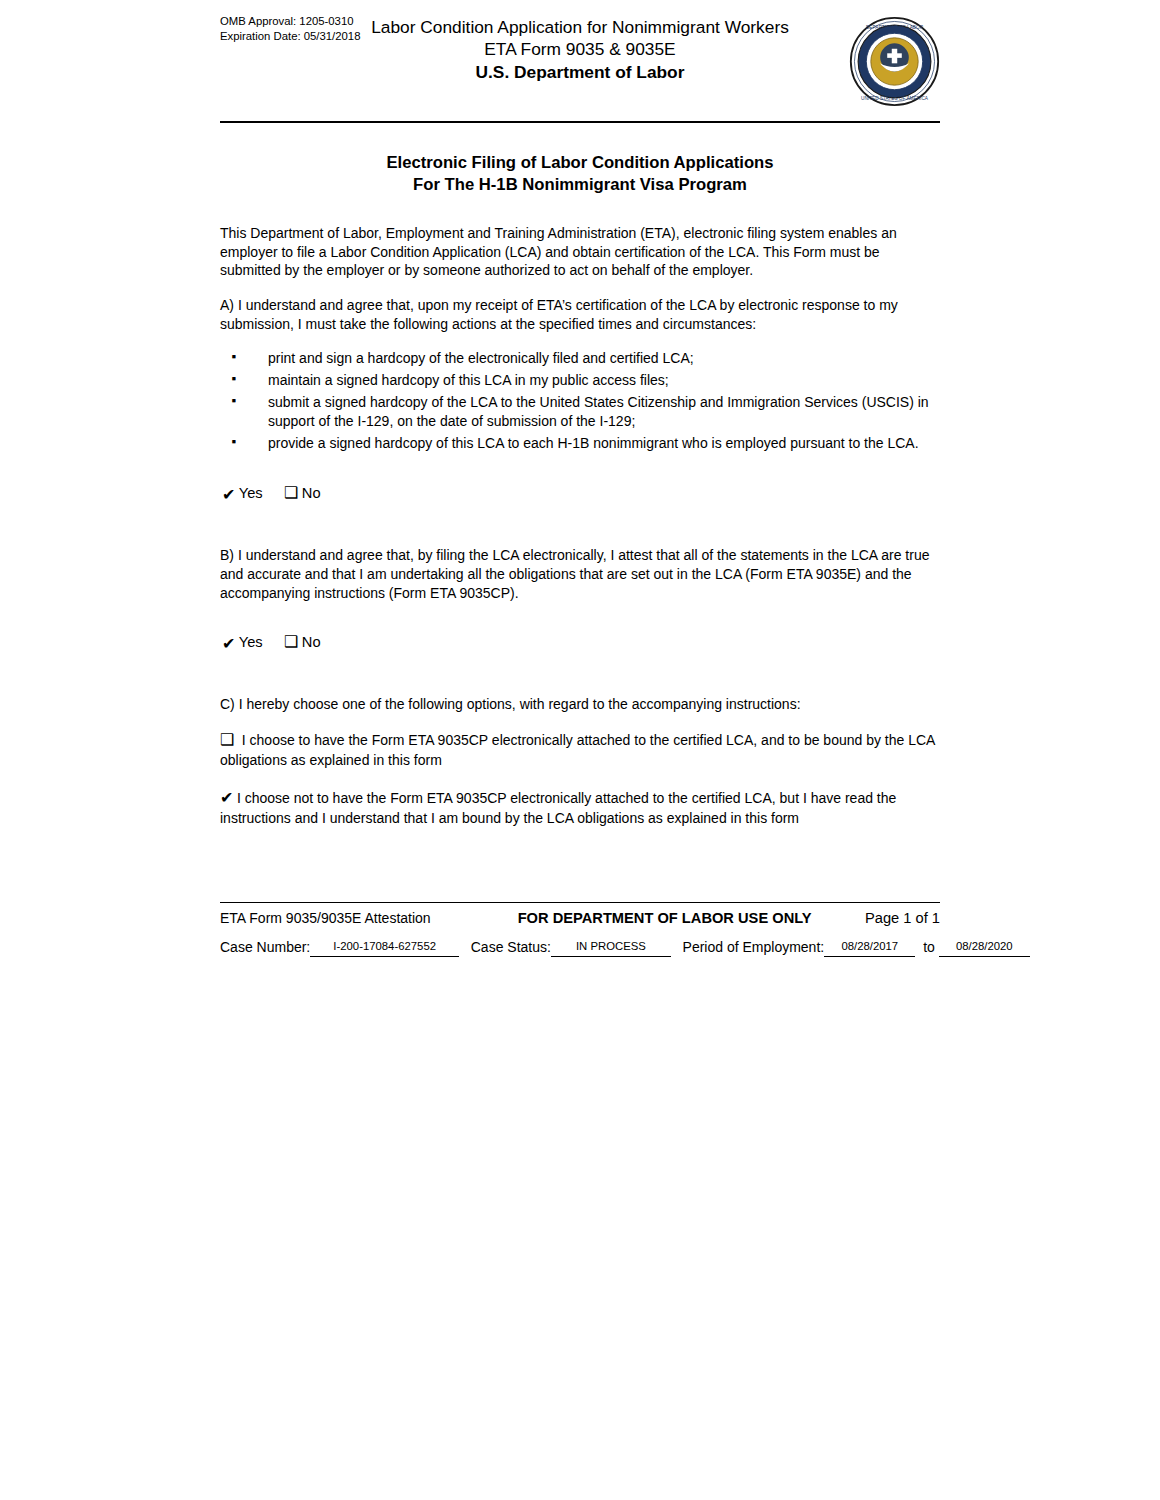OMB Approval: 1205-0310
Expiration Date: 05/31/2018
DEPARTMENT OF LABOR UNITED STATES OF AMERICA
Labor Condition Application for Nonimmigrant Workers
ETA Form 9035 & 9035E
U.S. Department of Labor
Electronic Filing of Labor Condition Applications
For The H-1B Nonimmigrant Visa Program
This Department of Labor, Employment and Training Administration (ETA), electronic filing system enables an employer to file a Labor Condition Application (LCA) and obtain certification of the LCA. This Form must be submitted by the employer or by someone authorized to act on behalf of the employer.
A) I understand and agree that, upon my receipt of ETA’s certification of the LCA by electronic response to my submission, I must take the following actions at the specified times and circumstances:
print and sign a hardcopy of the electronically filed and certified LCA;
maintain a signed hardcopy of this LCA in my public access files;
submit a signed hardcopy of the LCA to the United States Citizenship and Immigration Services (USCIS) in support of the I-129, on the date of submission of the I-129;
provide a signed hardcopy of this LCA to each H-1B nonimmigrant who is employed pursuant to the LCA.
✔ Yes ❑ No
B) I understand and agree that, by filing the LCA electronically, I attest that all of the statements in the LCA are true and accurate and that I am undertaking all the obligations that are set out in the LCA (Form ETA 9035E) and the accompanying instructions (Form ETA 9035CP).
✔ Yes ❑ No
C) I hereby choose one of the following options, with regard to the accompanying instructions:
❑ I choose to have the Form ETA 9035CP electronically attached to the certified LCA, and to be bound by the LCA obligations as explained in this form
✔ I choose not to have the Form ETA 9035CP electronically attached to the certified LCA, but I have read the instructions and I understand that I am bound by the LCA obligations as explained in this form
ETA Form 9035/9035E Attestation
FOR DEPARTMENT OF LABOR USE ONLY
Page 1 of 1
Case Number: I-200-17084-627552 Case Status: IN PROCESS Period of Employment: 08/28/2017 to 08/28/2020